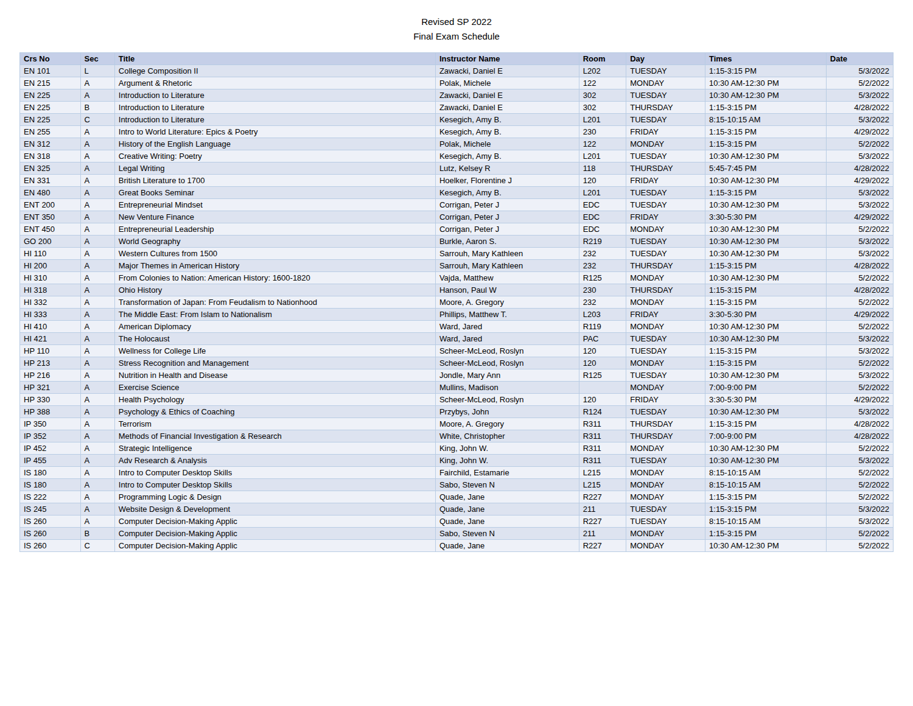Revised SP 2022
Final Exam Schedule
| Crs No | Sec | Title | Instructor Name | Room | Day | Times | Date |
| --- | --- | --- | --- | --- | --- | --- | --- |
| EN 101 | L | College Composition II | Zawacki, Daniel E | L202 | TUESDAY | 1:15-3:15 PM | 5/3/2022 |
| EN 215 | A | Argument & Rhetoric | Polak, Michele | 122 | MONDAY | 10:30 AM-12:30 PM | 5/2/2022 |
| EN 225 | A | Introduction to Literature | Zawacki, Daniel E | 302 | TUESDAY | 10:30 AM-12:30 PM | 5/3/2022 |
| EN 225 | B | Introduction to Literature | Zawacki, Daniel E | 302 | THURSDAY | 1:15-3:15 PM | 4/28/2022 |
| EN 225 | C | Introduction to Literature | Kesegich, Amy B. | L201 | TUESDAY | 8:15-10:15 AM | 5/3/2022 |
| EN 255 | A | Intro to World Literature: Epics & Poetry | Kesegich, Amy B. | 230 | FRIDAY | 1:15-3:15 PM | 4/29/2022 |
| EN 312 | A | History of the English Language | Polak, Michele | 122 | MONDAY | 1:15-3:15 PM | 5/2/2022 |
| EN 318 | A | Creative Writing: Poetry | Kesegich, Amy B. | L201 | TUESDAY | 10:30 AM-12:30 PM | 5/3/2022 |
| EN 325 | A | Legal Writing | Lutz, Kelsey R | 118 | THURSDAY | 5:45-7:45 PM | 4/28/2022 |
| EN 331 | A | British Literature to 1700 | Hoelker, Florentine J | 120 | FRIDAY | 10:30 AM-12:30 PM | 4/29/2022 |
| EN 480 | A | Great Books Seminar | Kesegich, Amy B. | L201 | TUESDAY | 1:15-3:15 PM | 5/3/2022 |
| ENT 200 | A | Entrepreneurial Mindset | Corrigan, Peter J | EDC | TUESDAY | 10:30 AM-12:30 PM | 5/3/2022 |
| ENT 350 | A | New Venture Finance | Corrigan, Peter J | EDC | FRIDAY | 3:30-5:30 PM | 4/29/2022 |
| ENT 450 | A | Entrepreneurial Leadership | Corrigan, Peter J | EDC | MONDAY | 10:30 AM-12:30 PM | 5/2/2022 |
| GO 200 | A | World Geography | Burkle, Aaron S. | R219 | TUESDAY | 10:30 AM-12:30 PM | 5/3/2022 |
| HI 110 | A | Western Cultures from 1500 | Sarrouh, Mary Kathleen | 232 | TUESDAY | 10:30 AM-12:30 PM | 5/3/2022 |
| HI 200 | A | Major Themes in American History | Sarrouh, Mary Kathleen | 232 | THURSDAY | 1:15-3:15 PM | 4/28/2022 |
| HI 310 | A | From Colonies to Nation: American History: 1600-1820 | Vajda, Matthew | R125 | MONDAY | 10:30 AM-12:30 PM | 5/2/2022 |
| HI 318 | A | Ohio History | Hanson, Paul W | 230 | THURSDAY | 1:15-3:15 PM | 4/28/2022 |
| HI 332 | A | Transformation of Japan: From Feudalism to Nationhood | Moore, A. Gregory | 232 | MONDAY | 1:15-3:15 PM | 5/2/2022 |
| HI 333 | A | The Middle East: From Islam to Nationalism | Phillips, Matthew T. | L203 | FRIDAY | 3:30-5:30 PM | 4/29/2022 |
| HI 410 | A | American Diplomacy | Ward, Jared | R119 | MONDAY | 10:30 AM-12:30 PM | 5/2/2022 |
| HI 421 | A | The Holocaust | Ward, Jared | PAC | TUESDAY | 10:30 AM-12:30 PM | 5/3/2022 |
| HP 110 | A | Wellness for College Life | Scheer-McLeod, Roslyn | 120 | TUESDAY | 1:15-3:15 PM | 5/3/2022 |
| HP 213 | A | Stress Recognition and Management | Scheer-McLeod, Roslyn | 120 | MONDAY | 1:15-3:15 PM | 5/2/2022 |
| HP 216 | A | Nutrition in Health and Disease | Jondle, Mary Ann | R125 | TUESDAY | 10:30 AM-12:30 PM | 5/3/2022 |
| HP 321 | A | Exercise Science | Mullins, Madison | | MONDAY | 7:00-9:00 PM | 5/2/2022 |
| HP 330 | A | Health Psychology | Scheer-McLeod, Roslyn | 120 | FRIDAY | 3:30-5:30 PM | 4/29/2022 |
| HP 388 | A | Psychology & Ethics of Coaching | Przybys, John | R124 | TUESDAY | 10:30 AM-12:30 PM | 5/3/2022 |
| IP 350 | A | Terrorism | Moore, A. Gregory | R311 | THURSDAY | 1:15-3:15 PM | 4/28/2022 |
| IP 352 | A | Methods of Financial Investigation & Research | White, Christopher | R311 | THURSDAY | 7:00-9:00 PM | 4/28/2022 |
| IP 452 | A | Strategic Intelligence | King, John W. | R311 | MONDAY | 10:30 AM-12:30 PM | 5/2/2022 |
| IP 455 | A | Adv Research & Analysis | King, John W. | R311 | TUESDAY | 10:30 AM-12:30 PM | 5/3/2022 |
| IS 180 | A | Intro to Computer Desktop Skills | Fairchild, Estamarie | L215 | MONDAY | 8:15-10:15 AM | 5/2/2022 |
| IS 180 | A | Intro to Computer Desktop Skills | Sabo, Steven N | L215 | MONDAY | 8:15-10:15 AM | 5/2/2022 |
| IS 222 | A | Programming Logic & Design | Quade, Jane | R227 | MONDAY | 1:15-3:15 PM | 5/2/2022 |
| IS 245 | A | Website Design & Development | Quade, Jane | 211 | TUESDAY | 1:15-3:15 PM | 5/3/2022 |
| IS 260 | A | Computer Decision-Making Applic | Quade, Jane | R227 | TUESDAY | 8:15-10:15 AM | 5/3/2022 |
| IS 260 | B | Computer Decision-Making Applic | Sabo, Steven N | 211 | MONDAY | 1:15-3:15 PM | 5/2/2022 |
| IS 260 | C | Computer Decision-Making Applic | Quade, Jane | R227 | MONDAY | 10:30 AM-12:30 PM | 5/2/2022 |